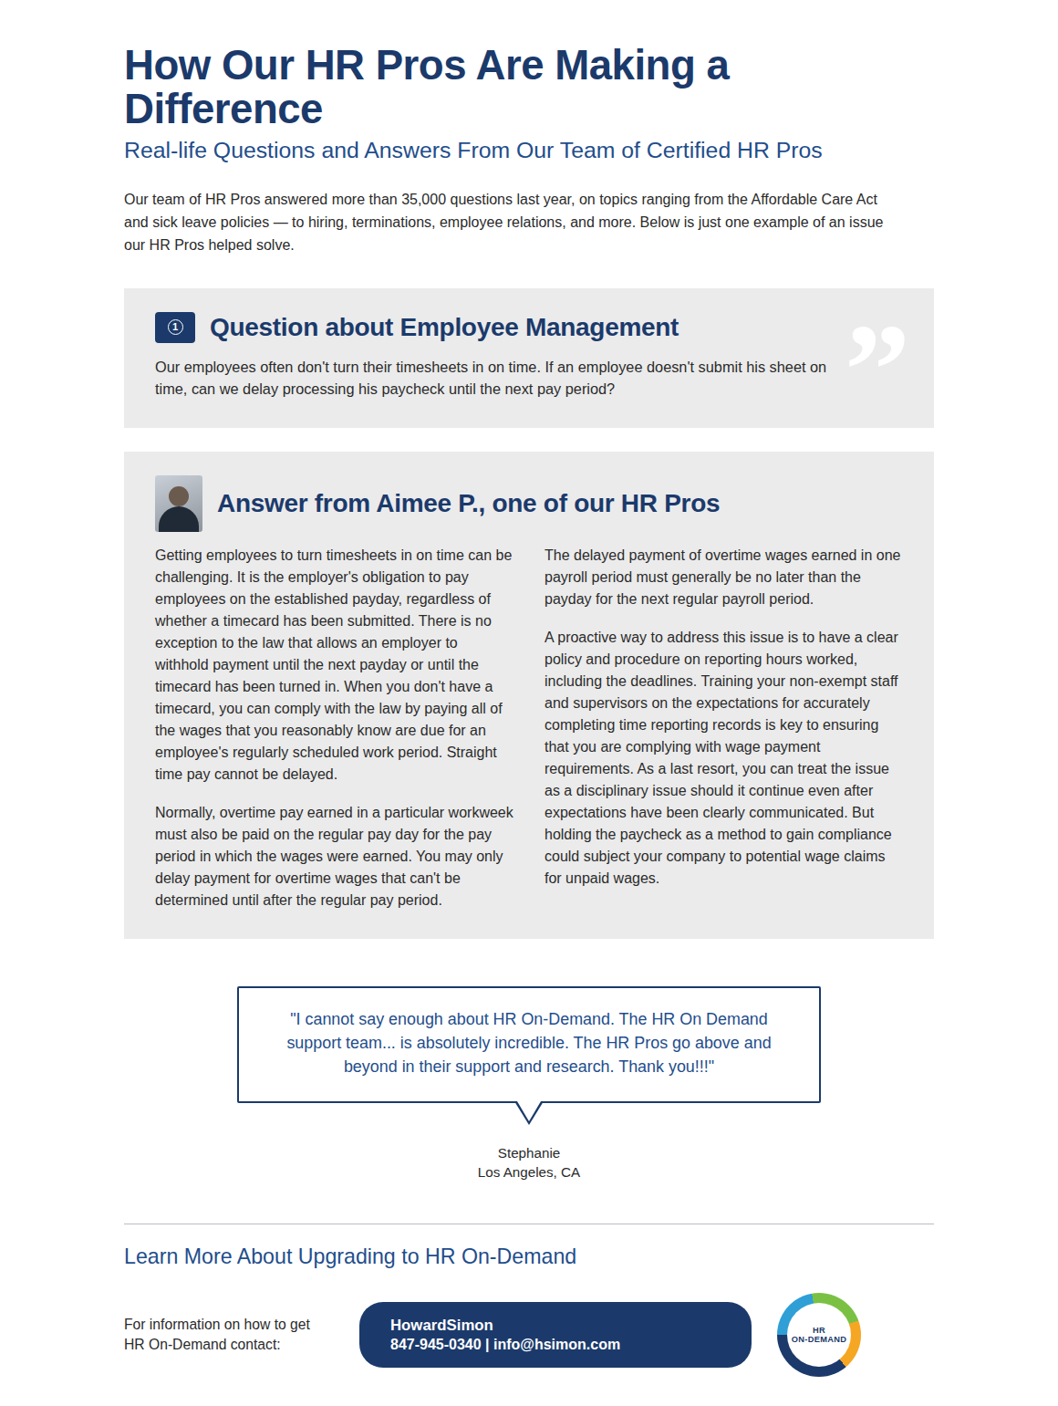How Our HR Pros Are Making a Difference
Real-life Questions and Answers From Our Team of Certified HR Pros
Our team of HR Pros answered more than 35,000 questions last year, on topics ranging from the Affordable Care Act and sick leave policies — to hiring, terminations, employee relations, and more. Below is just one example of an issue our HR Pros helped solve.
”
1
Question about Employee Management
Our employees often don't turn their timesheets in on time. If an employee doesn't submit his sheet on time, can we delay processing his paycheck until the next pay period?
Answer from Aimee P., one of our HR Pros
Getting employees to turn timesheets in on time can be challenging. It is the employer's obligation to pay employees on the established payday, regardless of whether a timecard has been submitted. There is no exception to the law that allows an employer to withhold payment until the next payday or until the timecard has been turned in. When you don't have a timecard, you can comply with the law by paying all of the wages that you reasonably know are due for an employee's regularly scheduled work period. Straight time pay cannot be delayed.
Normally, overtime pay earned in a particular workweek must also be paid on the regular pay day for the pay period in which the wages were earned. You may only delay payment for overtime wages that can't be determined until after the regular pay period.
The delayed payment of overtime wages earned in one payroll period must generally be no later than the payday for the next regular payroll period.
A proactive way to address this issue is to have a clear policy and procedure on reporting hours worked, including the deadlines. Training your non-exempt staff and supervisors on the expectations for accurately completing time reporting records is key to ensuring that you are complying with wage payment requirements. As a last resort, you can treat the issue as a disciplinary issue should it continue even after expectations have been clearly communicated. But holding the paycheck as a method to gain compliance could subject your company to potential wage claims for unpaid wages.
"I cannot say enough about HR On-Demand. The HR On Demand support team... is absolutely incredible. The HR Pros go above and beyond in their support and research. Thank you!!!"
Stephanie
Los Angeles, CA
Learn More About Upgrading to HR On-Demand
For information on how to get
HR On-Demand contact:
HowardSimon 847-945-0340 | info@hsimon.com
HR
ON-DEMAND